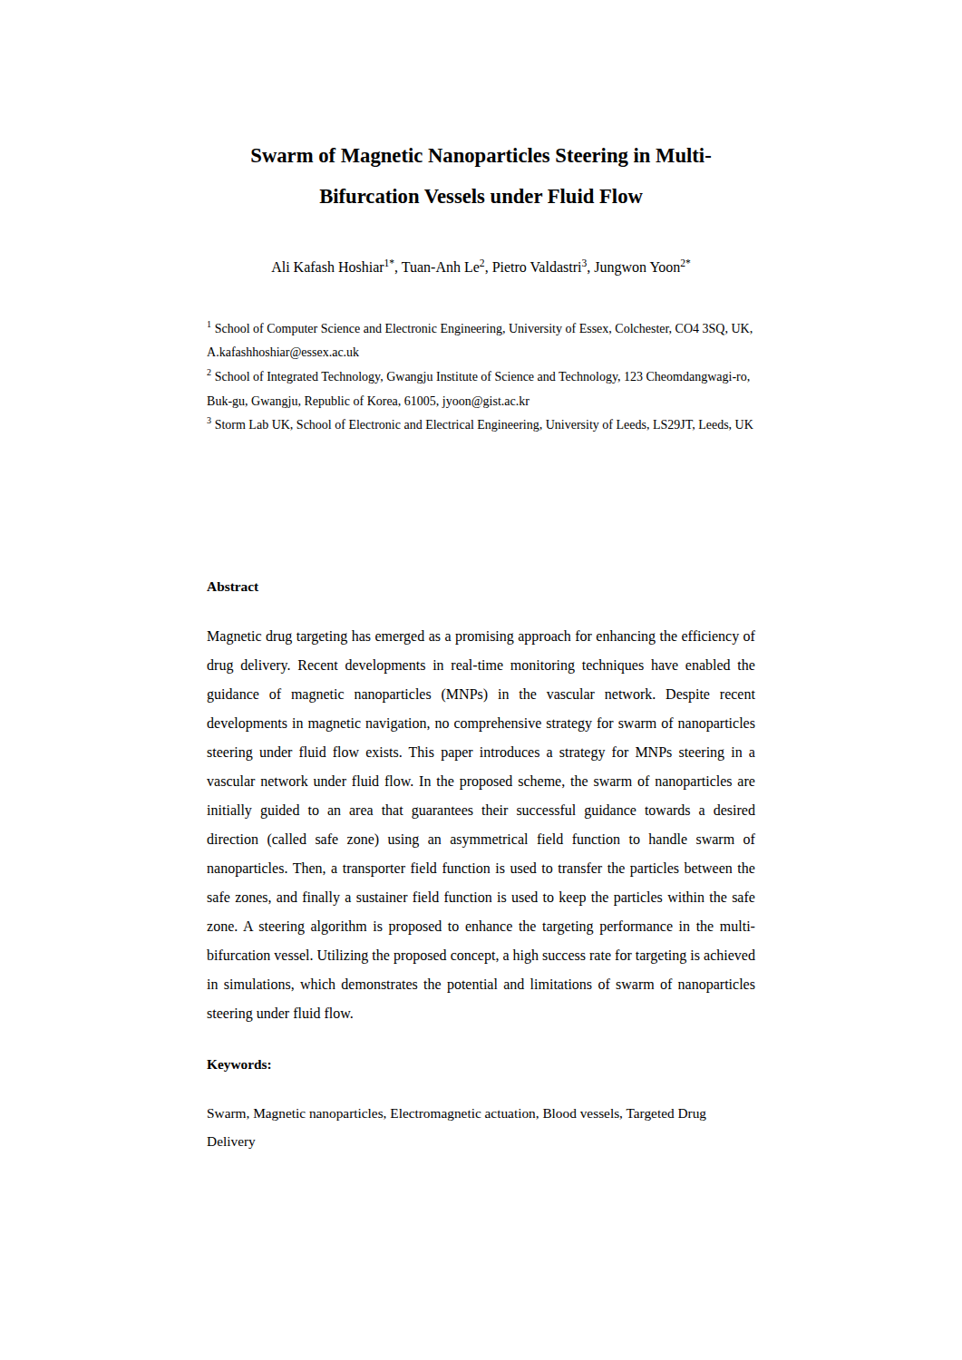Swarm of Magnetic Nanoparticles Steering in Multi-Bifurcation Vessels under Fluid Flow
Ali Kafash Hoshiar1*, Tuan-Anh Le2, Pietro Valdastri3, Jungwon Yoon2*
1 School of Computer Science and Electronic Engineering, University of Essex, Colchester, CO4 3SQ, UK, A.kafashhoshiar@essex.ac.uk
2 School of Integrated Technology, Gwangju Institute of Science and Technology, 123 Cheomdangwagi-ro, Buk-gu, Gwangju, Republic of Korea, 61005, jyoon@gist.ac.kr
3 Storm Lab UK, School of Electronic and Electrical Engineering, University of Leeds, LS29JT, Leeds, UK
Abstract
Magnetic drug targeting has emerged as a promising approach for enhancing the efficiency of drug delivery. Recent developments in real-time monitoring techniques have enabled the guidance of magnetic nanoparticles (MNPs) in the vascular network. Despite recent developments in magnetic navigation, no comprehensive strategy for swarm of nanoparticles steering under fluid flow exists. This paper introduces a strategy for MNPs steering in a vascular network under fluid flow. In the proposed scheme, the swarm of nanoparticles are initially guided to an area that guarantees their successful guidance towards a desired direction (called safe zone) using an asymmetrical field function to handle swarm of nanoparticles. Then, a transporter field function is used to transfer the particles between the safe zones, and finally a sustainer field function is used to keep the particles within the safe zone. A steering algorithm is proposed to enhance the targeting performance in the multi-bifurcation vessel. Utilizing the proposed concept, a high success rate for targeting is achieved in simulations, which demonstrates the potential and limitations of swarm of nanoparticles steering under fluid flow.
Keywords:
Swarm, Magnetic nanoparticles, Electromagnetic actuation, Blood vessels, Targeted Drug Delivery